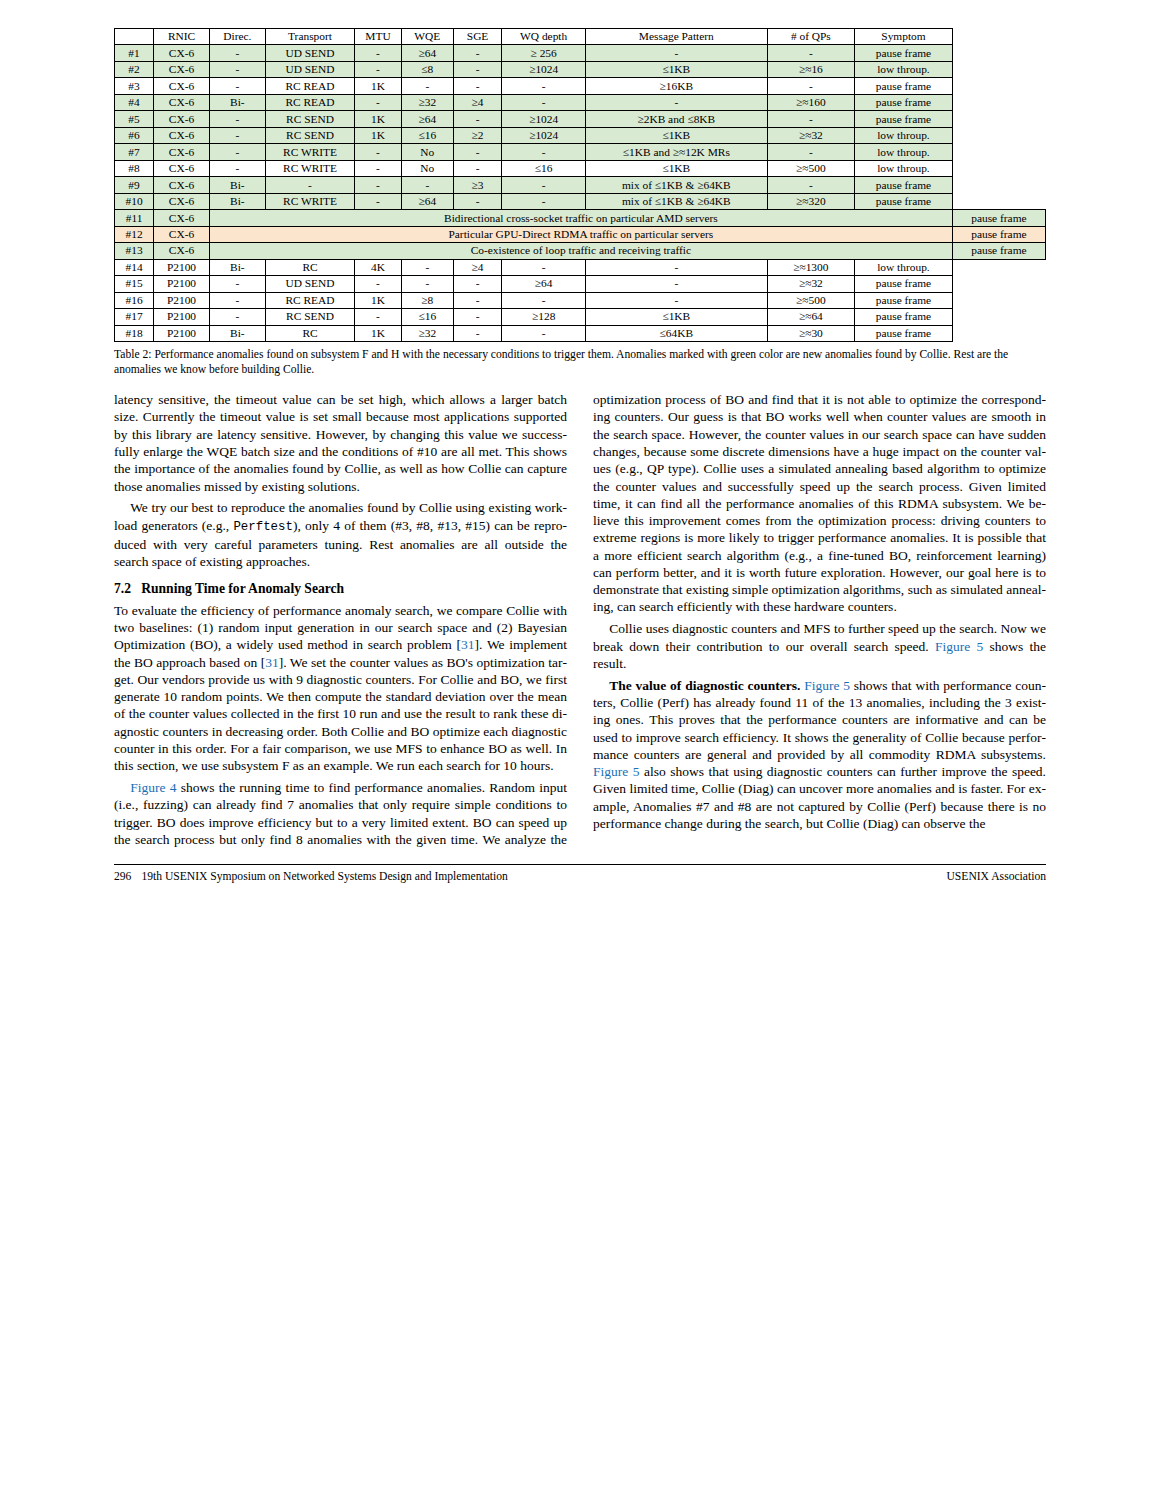| | RNIC | Direc. | Transport | MTU | WQE | SGE | WQ depth | Message Pattern | # of QPs | Symptom |
| --- | --- | --- | --- | --- | --- | --- | --- | --- | --- | --- |
| #1 | CX-6 | - | UD SEND | - | ≥64 | - | ≥ 256 | - | - | pause frame |
| #2 | CX-6 | - | UD SEND | - | ≤8 | - | ≥1024 | ≤1KB | ≥≈16 | low throup. |
| #3 | CX-6 | - | RC READ | 1K | - | - | - | ≥16KB | - | pause frame |
| #4 | CX-6 | Bi- | RC READ | - | ≥32 | ≥4 | - | - | ≥≈160 | pause frame |
| #5 | CX-6 | - | RC SEND | 1K | ≥64 | - | ≥1024 | ≥2KB and ≤8KB | - | pause frame |
| #6 | CX-6 | - | RC SEND | 1K | ≤16 | ≥2 | ≥1024 | ≤1KB | ≥≈32 | low throup. |
| #7 | CX-6 | - | RC WRITE | - | No | - | - | ≤1KB and ≥≈12K MRs | - | low throup. |
| #8 | CX-6 | - | RC WRITE | - | No | - | ≤16 | ≤1KB | ≥≈500 | low throup. |
| #9 | CX-6 | Bi- | - | - | - | ≥3 | - | mix of ≤1KB & ≥64KB | - | pause frame |
| #10 | CX-6 | Bi- | RC WRITE | - | ≥64 | - | - | mix of ≤1KB & ≥64KB | ≥≈320 | pause frame |
| #11 | CX-6 | Bidirectional cross-socket traffic on particular AMD servers | pause frame |
| #12 | CX-6 | Particular GPU-Direct RDMA traffic on particular servers | pause frame |
| #13 | CX-6 | Co-existence of loop traffic and receiving traffic | pause frame |
| #14 | P2100 | Bi- | RC | 4K | - | ≥4 | - | - | ≥≈1300 | low throup. |
| #15 | P2100 | - | UD SEND | - | - | - | ≥64 | - | ≥≈32 | pause frame |
| #16 | P2100 | - | RC READ | 1K | ≥8 | - | - | - | ≥≈500 | pause frame |
| #17 | P2100 | - | RC SEND | - | ≤16 | - | ≥128 | ≤1KB | ≥≈64 | pause frame |
| #18 | P2100 | Bi- | RC | 1K | ≥32 | - | - | ≤64KB | ≥≈30 | pause frame |
Table 2: Performance anomalies found on subsystem F and H with the necessary conditions to trigger them. Anomalies marked with green color are new anomalies found by Collie. Rest are the anomalies we know before building Collie.
latency sensitive, the timeout value can be set high, which allows a larger batch size. Currently the timeout value is set small because most applications supported by this library are latency sensitive. However, by changing this value we successfully enlarge the WQE batch size and the conditions of #10 are all met. This shows the importance of the anomalies found by Collie, as well as how Collie can capture those anomalies missed by existing solutions.
We try our best to reproduce the anomalies found by Collie using existing workload generators (e.g., Perftest), only 4 of them (#3, #8, #13, #15) can be reproduced with very careful parameters tuning. Rest anomalies are all outside the search space of existing approaches.
7.2 Running Time for Anomaly Search
To evaluate the efficiency of performance anomaly search, we compare Collie with two baselines: (1) random input generation in our search space and (2) Bayesian Optimization (BO), a widely used method in search problem [31]. We implement the BO approach based on [31]. We set the counter values as BO's optimization target. Our vendors provide us with 9 diagnostic counters. For Collie and BO, we first generate 10 random points. We then compute the standard deviation over the mean of the counter values collected in the first 10 run and use the result to rank these diagnostic counters in decreasing order. Both Collie and BO optimize each diagnostic counter in this order. For a fair comparison, we use MFS to enhance BO as well. In this section, we use subsystem F as an example. We run each search for 10 hours.
Figure 4 shows the running time to find performance anomalies. Random input (i.e., fuzzing) can already find 7 anomalies that only require simple conditions to trigger. BO does improve efficiency but to a very limited extent. BO can speed up the search process but only find 8 anomalies with the given time. We analyze the optimization process of BO and find that it is not able to optimize the corresponding counters. Our guess is that BO works well when counter values are smooth in the search space. However, the counter values in our search space can have sudden changes, because some discrete dimensions have a huge impact on the counter values (e.g., QP type). Collie uses a simulated annealing based algorithm to optimize the counter values and successfully speed up the search process. Given limited time, it can find all the performance anomalies of this RDMA subsystem. We believe this improvement comes from the optimization process: driving counters to extreme regions is more likely to trigger performance anomalies. It is possible that a more efficient search algorithm (e.g., a fine-tuned BO, reinforcement learning) can perform better, and it is worth future exploration. However, our goal here is to demonstrate that existing simple optimization algorithms, such as simulated annealing, can search efficiently with these hardware counters.
Collie uses diagnostic counters and MFS to further speed up the search. Now we break down their contribution to our overall search speed. Figure 5 shows the result.
The value of diagnostic counters. Figure 5 shows that with performance counters, Collie (Perf) has already found 11 of the 13 anomalies, including the 3 existing ones. This proves that the performance counters are informative and can be used to improve search efficiency. It shows the generality of Collie because performance counters are general and provided by all commodity RDMA subsystems. Figure 5 also shows that using diagnostic counters can further improve the speed. Given limited time, Collie (Diag) can uncover more anomalies and is faster. For example, Anomalies #7 and #8 are not captured by Collie (Perf) because there is no performance change during the search, but Collie (Diag) can observe the
29619th USENIX Symposium on Networked Systems Design and Implementation
USENIX Association